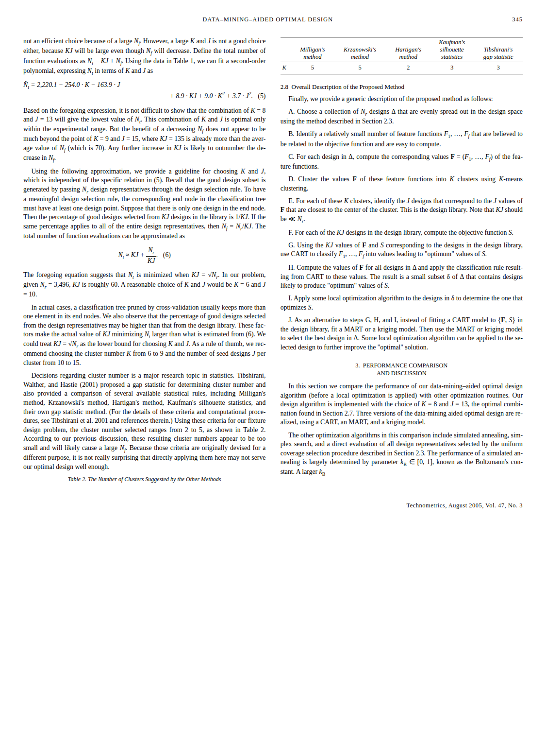Data–Mining–Aided Optimal Design 345
not an efficient choice because of a large Nf. However, a large K and J is not a good choice either, because KJ will be large even though Nf will decrease. Define the total number of function evaluations as Nt ≡ KJ + Nf. Using the data in Table 1, we can fit a second-order polynomial, expressing Nt in terms of K and J as
N̂t = 2,220.1 − 254.0 · K − 163.9 · J
+ 8.9 · KJ + 9.0 · K2 + 3.7 · J2. (5)
Based on the foregoing expression, it is not difficult to show that the combination of K = 8 and J = 13 will give the lowest value of Nt. This combination of K and J is optimal only within the experimental range. But the benefit of a decreasing Nf does not appear to be much beyond the point of K = 9 and J = 15, where KJ = 135 is already more than the average value of Nf (which is 70). Any further increase in KJ is likely to outnumber the decrease in Nf.
Using the following approximation, we provide a guideline for choosing K and J, which is independent of the specific relation in (5). Recall that the good design subset is generated by passing Nr design representatives through the design selection rule. To have a meaningful design selection rule, the corresponding end node in the classification tree must have at least one design point. Suppose that there is only one design in the end node. Then the percentage of good designs selected from KJ designs in the library is 1/KJ. If the same percentage applies to all of the entire design representatives, then Nf = Nr/KJ. The total number of function evaluations can be approximated as
Nt ≈ KJ + Nr KJ. (6)
The foregoing equation suggests that Nt is minimized when KJ = √Nr. In our problem, given Nr = 3,496, KJ is roughly 60. A reasonable choice of K and J would be K = 6 and J = 10.
In actual cases, a classification tree pruned by cross-validation usually keeps more than one element in its end nodes. We also observe that the percentage of good designs selected from the design representatives may be higher than that from the design library. These factors make the actual value of KJ minimizing Nt larger than what is estimated from (6). We could treat KJ = √Nr as the lower bound for choosing K and J. As a rule of thumb, we recommend choosing the cluster number K from 6 to 9 and the number of seed designs J per cluster from 10 to 15.
Decisions regarding cluster number is a major research topic in statistics. Tibshirani, Walther, and Hastie (2001) proposed a gap statistic for determining cluster number and also provided a comparison of several available statistical rules, including Milligan's method, Krzanowski's method, Hartigan's method, Kaufman's silhouette statistics, and their own gap statistic method. (For the details of these criteria and computational procedures, see Tibshirani et al. 2001 and references therein.) Using these criteria for our fixture design problem, the cluster number selected ranges from 2 to 5, as shown in Table 2. According to our previous discussion, these resulting cluster numbers appear to be too small and will likely cause a large Nf. Because those criteria are originally devised for a different purpose, it is not really surprising that directly applying them here may not serve our optimal design well enough.
Table 2. The Number of Clusters Suggested by the Other Methods
| | Milligan's method | Krzanowski's method | Hartigan's method | Kaufman's silhouette statistics | Tibshirani's gap statistic |
| --- | --- | --- | --- | --- | --- |
| K | 5 | 5 | 2 | 3 | 3 |
2.8 Overall Description of the Proposed Method
Finally, we provide a generic description of the proposed method as follows:
A. Choose a collection of Nr designs Δ that are evenly spread out in the design space using the method described in Section 2.3.
B. Identify a relatively small number of feature functions F1, …, Ff that are believed to be related to the objective function and are easy to compute.
C. For each design in Δ, compute the corresponding values F = (F1, …, Ff) of the feature functions.
D. Cluster the values F of these feature functions into K clusters using K-means clustering.
E. For each of these K clusters, identify the J designs that correspond to the J values of F that are closest to the center of the cluster. This is the design library. Note that KJ should be ≪ Nr.
F. For each of the KJ designs in the design library, compute the objective function S.
G. Using the KJ values of F and S corresponding to the designs in the design library, use CART to classify F1, …, Ff into values leading to "optimum" values of S.
H. Compute the values of F for all designs in Δ and apply the classification rule resulting from CART to these values. The result is a small subset δ of Δ that contains designs likely to produce "optimum" values of S.
I. Apply some local optimization algorithm to the designs in δ to determine the one that optimizes S.
J. As an alternative to steps G, H, and I, instead of fitting a CART model to {F, S} in the design library, fit a MART or a kriging model. Then use the MART or kriging model to select the best design in Δ. Some local optimization algorithm can be applied to the selected design to further improve the "optimal" solution.
3. Performance Comparison
and Discussion
In this section we compare the performance of our data-mining–aided optimal design algorithm (before a local optimization is applied) with other optimization routines. Our design algorithm is implemented with the choice of K = 8 and J = 13, the optimal combination found in Section 2.7. Three versions of the data-mining aided optimal design are realized, using a CART, an MART, and a kriging model.
The other optimization algorithms in this comparison include simulated annealing, simplex search, and a direct evaluation of all design representatives selected by the uniform coverage selection procedure described in Section 2.3. The performance of a simulated annealing is largely determined by parameter kB ∈ [0, 1], known as the Boltzmann's constant. A larger kB
Technometrics, August 2005, Vol. 47, No. 3